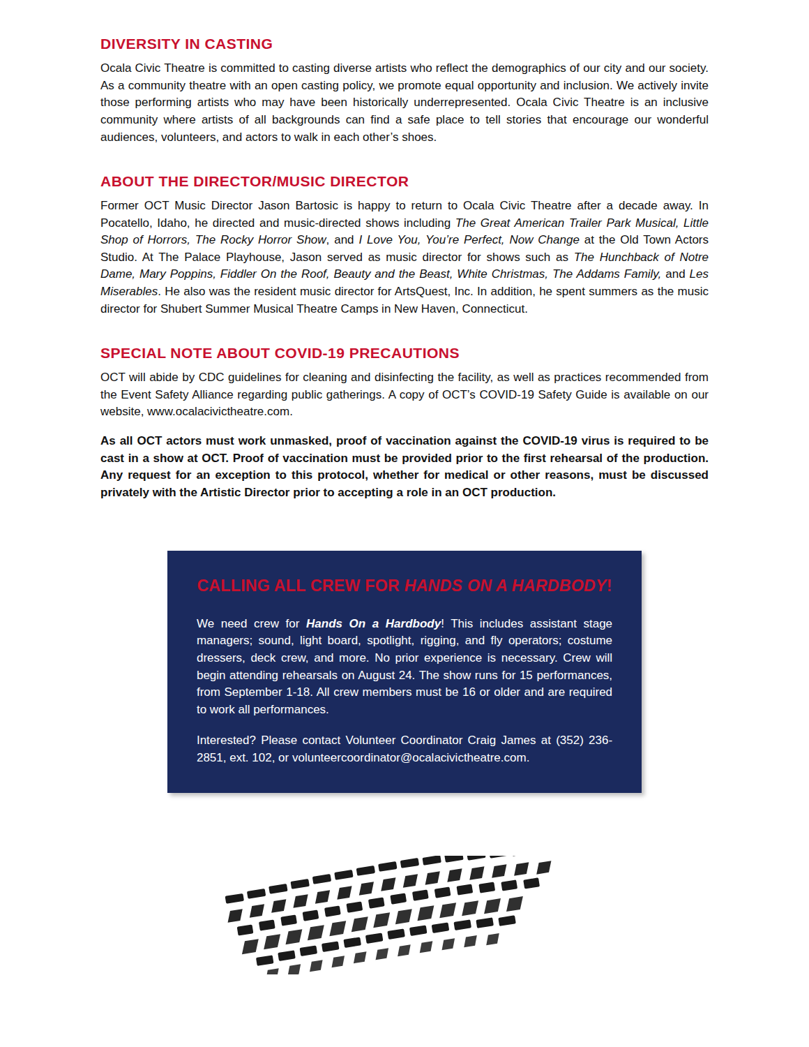Diversity in Casting
Ocala Civic Theatre is committed to casting diverse artists who reflect the demographics of our city and our society. As a community theatre with an open casting policy, we promote equal opportunity and inclusion. We actively invite those performing artists who may have been historically underrepresented. Ocala Civic Theatre is an inclusive community where artists of all backgrounds can find a safe place to tell stories that encourage our wonderful audiences, volunteers, and actors to walk in each other’s shoes.
About the Director/Music Director
Former OCT Music Director Jason Bartosic is happy to return to Ocala Civic Theatre after a decade away. In Pocatello, Idaho, he directed and music-directed shows including The Great American Trailer Park Musical, Little Shop of Horrors, The Rocky Horror Show, and I Love You, You’re Perfect, Now Change at the Old Town Actors Studio. At The Palace Playhouse, Jason served as music director for shows such as The Hunchback of Notre Dame, Mary Poppins, Fiddler On the Roof, Beauty and the Beast, White Christmas, The Addams Family, and Les Miserables. He also was the resident music director for ArtsQuest, Inc. In addition, he spent summers as the music director for Shubert Summer Musical Theatre Camps in New Haven, Connecticut.
Special Note About COVID-19 Precautions
OCT will abide by CDC guidelines for cleaning and disinfecting the facility, as well as practices recommended from the Event Safety Alliance regarding public gatherings. A copy of OCT’s COVID-19 Safety Guide is available on our website, www.ocalacivictheatre.com.
As all OCT actors must work unmasked, proof of vaccination against the COVID-19 virus is required to be cast in a show at OCT. Proof of vaccination must be provided prior to the first rehearsal of the production. Any request for an exception to this protocol, whether for medical or other reasons, must be discussed privately with the Artistic Director prior to accepting a role in an OCT production.
Calling All Crew for Hands On a Hardbody!
We need crew for Hands On a Hardbody! This includes assistant stage managers; sound, light board, spotlight, rigging, and fly operators; costume dressers, deck crew, and more. No prior experience is necessary. Crew will begin attending rehearsals on August 24. The show runs for 15 performances, from September 1-18. All crew members must be 16 or older and are required to work all performances.
Interested? Please contact Volunteer Coordinator Craig James at (352) 236-2851, ext. 102, or volunteercoordinator@ocalacivictheatre.com.